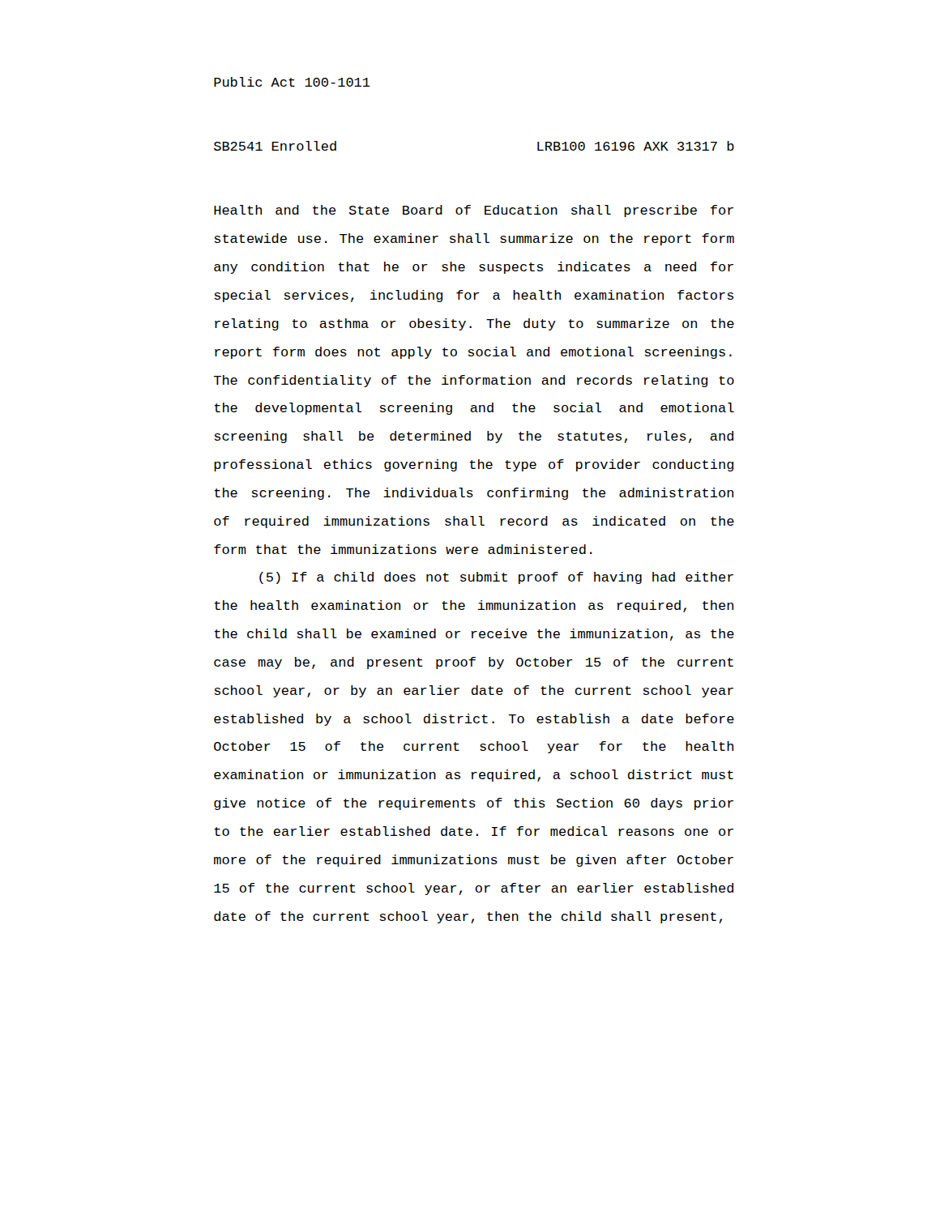Public Act 100-1011
SB2541 Enrolled LRB100 16196 AXK 31317 b
Health and the State Board of Education shall prescribe for statewide use. The examiner shall summarize on the report form any condition that he or she suspects indicates a need for special services, including for a health examination factors relating to asthma or obesity. The duty to summarize on the report form does not apply to social and emotional screenings. The confidentiality of the information and records relating to the developmental screening and the social and emotional screening shall be determined by the statutes, rules, and professional ethics governing the type of provider conducting the screening. The individuals confirming the administration of required immunizations shall record as indicated on the form that the immunizations were administered.
(5) If a child does not submit proof of having had either the health examination or the immunization as required, then the child shall be examined or receive the immunization, as the case may be, and present proof by October 15 of the current school year, or by an earlier date of the current school year established by a school district. To establish a date before October 15 of the current school year for the health examination or immunization as required, a school district must give notice of the requirements of this Section 60 days prior to the earlier established date. If for medical reasons one or more of the required immunizations must be given after October 15 of the current school year, or after an earlier established date of the current school year, then the child shall present,